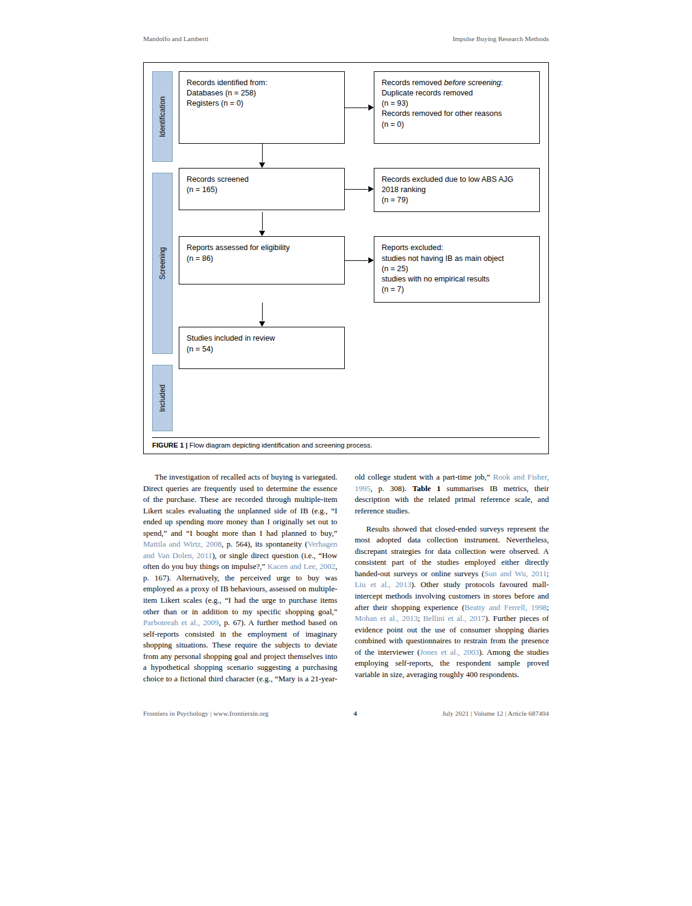Mandolfo and Lamberti
Impulse Buying Research Methods
Identification
Screening
Included
Records identified from:
Databases (n = 258)
Registers (n = 0)
Records removed before screening:
Duplicate records removed
(n = 93)
Records removed for other reasons
(n = 0)
Records screened
(n = 165)
Records excluded due to low ABS AJG 2018 ranking
(n = 79)
Reports assessed for eligibility
(n = 86)
Reports excluded:
studies not having IB as main object
(n = 25)
studies with no empirical results
(n = 7)
Studies included in review
(n = 54)
FIGURE 1 | Flow diagram depicting identification and screening process.
The investigation of recalled acts of buying is variegated. Direct queries are frequently used to determine the essence of the purchase. These are recorded through multiple-item Likert scales evaluating the unplanned side of IB (e.g., “I ended up spending more money than I originally set out to spend,” and “I bought more than I had planned to buy,” Mattila and Wirtz, 2008, p. 564), its spontaneity (Verhagen and Van Dolen, 2011), or single direct question (i.e., “How often do you buy things on impulse?,” Kacen and Lee, 2002, p. 167). Alternatively, the perceived urge to buy was employed as a proxy of IB behaviours, assessed on multiple-item Likert scales (e.g., “I had the urge to purchase items other than or in addition to my specific shopping goal,” Parboteeah et al., 2009, p. 67). A further method based on self-reports consisted in the employment of imaginary shopping situations. These require the subjects to deviate from any personal shopping goal and project themselves into a hypothetical shopping scenario suggesting a purchasing choice to a fictional third character (e.g., “Mary is a 21-year-old college student with a part-time job,” Rook and Fisher, 1995, p. 308). Table 1 summarises IB metrics, their description with the related primal reference scale, and reference studies.
Results showed that closed-ended surveys represent the most adopted data collection instrument. Nevertheless, discrepant strategies for data collection were observed. A consistent part of the studies employed either directly handed-out surveys or online surveys (Sun and Wu, 2011; Liu et al., 2013). Other study protocols favoured mall-intercept methods involving customers in stores before and after their shopping experience (Beatty and Ferrell, 1998; Mohan et al., 2013; Bellini et al., 2017). Further pieces of evidence point out the use of consumer shopping diaries combined with questionnaires to restrain from the presence of the interviewer (Jones et al., 2003). Among the studies employing self-reports, the respondent sample proved variable in size, averaging roughly 400 respondents.
Frontiers in Psychology | www.frontiersin.org
4
July 2021 | Volume 12 | Article 687404